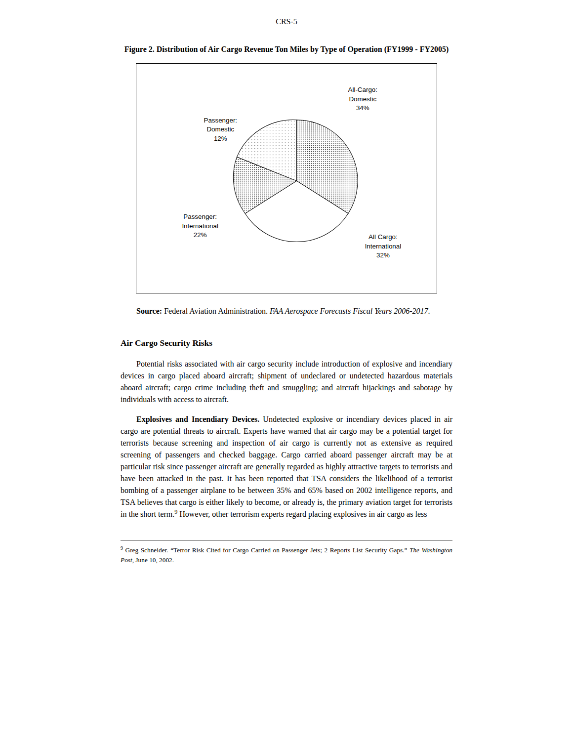CRS-5
Figure 2. Distribution of Air Cargo Revenue Ton Miles by Type of Operation (FY1999 - FY2005)
Pie chart: Distribution of Air Cargo Revenue Ton Miles by Type of Operation, FY1999–FY2005 All-Cargo Domestic 34 percent; All Cargo International 32 percent; Passenger International 22 percent; Passenger Domestic 12 percent. All-Cargo: Domestic 34% All Cargo: International 32% Passenger: International 22% Passenger: Domestic 12%
Source: Federal Aviation Administration. FAA Aerospace Forecasts Fiscal Years 2006-2017.
Air Cargo Security Risks
Potential risks associated with air cargo security include introduction of explosive and incendiary devices in cargo placed aboard aircraft; shipment of undeclared or undetected hazardous materials aboard aircraft; cargo crime including theft and smuggling; and aircraft hijackings and sabotage by individuals with access to aircraft.
Explosives and Incendiary Devices. Undetected explosive or incendiary devices placed in air cargo are potential threats to aircraft. Experts have warned that air cargo may be a potential target for terrorists because screening and inspection of air cargo is currently not as extensive as required screening of passengers and checked baggage. Cargo carried aboard passenger aircraft may be at particular risk since passenger aircraft are generally regarded as highly attractive targets to terrorists and have been attacked in the past. It has been reported that TSA considers the likelihood of a terrorist bombing of a passenger airplane to be between 35% and 65% based on 2002 intelligence reports, and TSA believes that cargo is either likely to become, or already is, the primary aviation target for terrorists in the short term.9 However, other terrorism experts regard placing explosives in air cargo as less
9 Greg Schneider. “Terror Risk Cited for Cargo Carried on Passenger Jets; 2 Reports List Security Gaps.” The Washington Post, June 10, 2002.